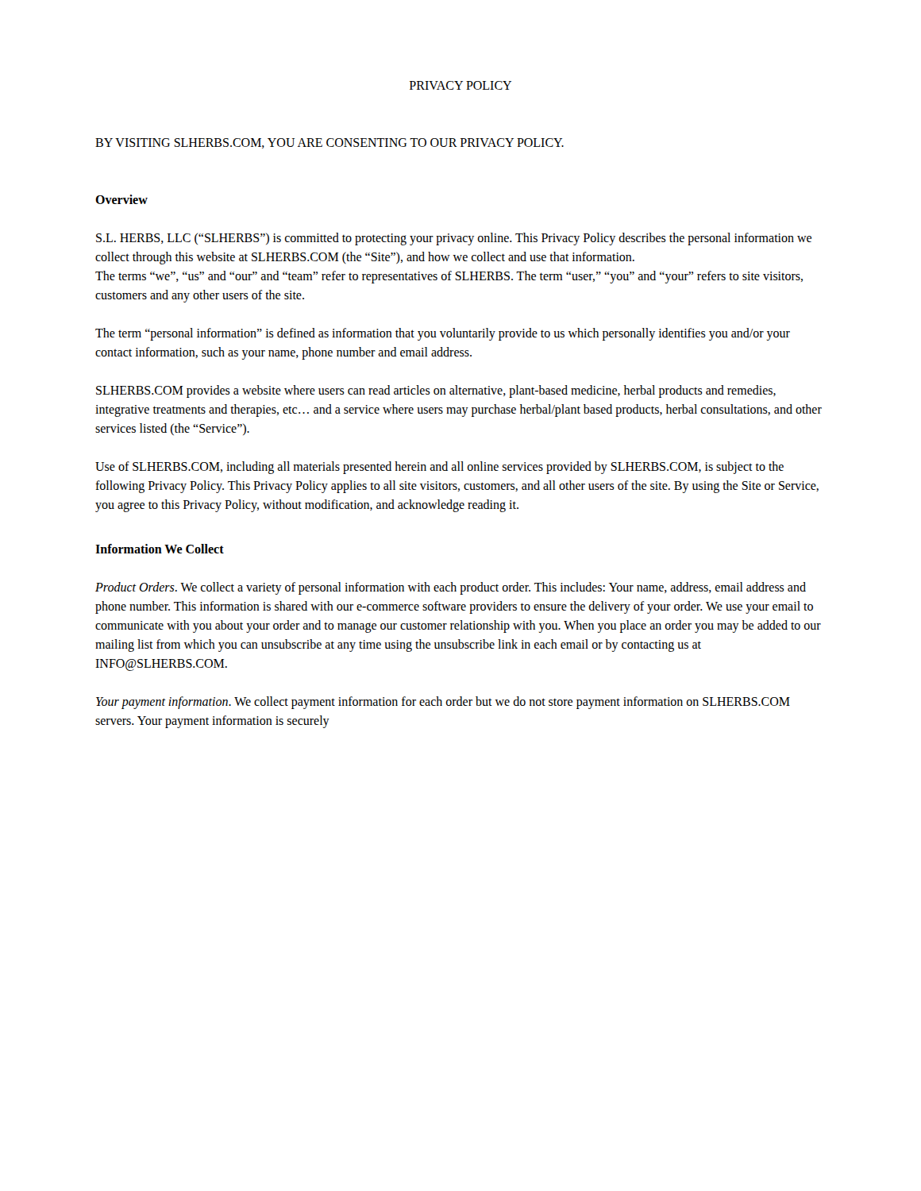PRIVACY POLICY
BY VISITING SLHERBS.COM, YOU ARE CONSENTING TO OUR PRIVACY POLICY.
Overview
S.L. HERBS, LLC (“SLHERBS”) is committed to protecting your privacy online. This Privacy Policy describes the personal information we collect through this website at SLHERBS.COM (the “Site”), and how we collect and use that information.
The terms “we”, “us” and “our” and “team” refer to representatives of SLHERBS. The term “user,” “you” and “your” refers to site visitors, customers and any other users of the site.
The term “personal information” is defined as information that you voluntarily provide to us which personally identifies you and/or your contact information, such as your name, phone number and email address.
SLHERBS.COM provides a website where users can read articles on alternative, plant-based medicine, herbal products and remedies, integrative treatments and therapies, etc… and a service where users may purchase herbal/plant based products, herbal consultations, and other services listed (the “Service”).
Use of SLHERBS.COM, including all materials presented herein and all online services provided by SLHERBS.COM, is subject to the following Privacy Policy. This Privacy Policy applies to all site visitors, customers, and all other users of the site. By using the Site or Service, you agree to this Privacy Policy, without modification, and acknowledge reading it.
Information We Collect
Product Orders. We collect a variety of personal information with each product order. This includes: Your name, address, email address and phone number. This information is shared with our e-commerce software providers to ensure the delivery of your order. We use your email to communicate with you about your order and to manage our customer relationship with you. When you place an order you may be added to our mailing list from which you can unsubscribe at any time using the unsubscribe link in each email or by contacting us at INFO@SLHERBS.COM.
Your payment information. We collect payment information for each order but we do not store payment information on SLHERBS.COM servers. Your payment information is securely